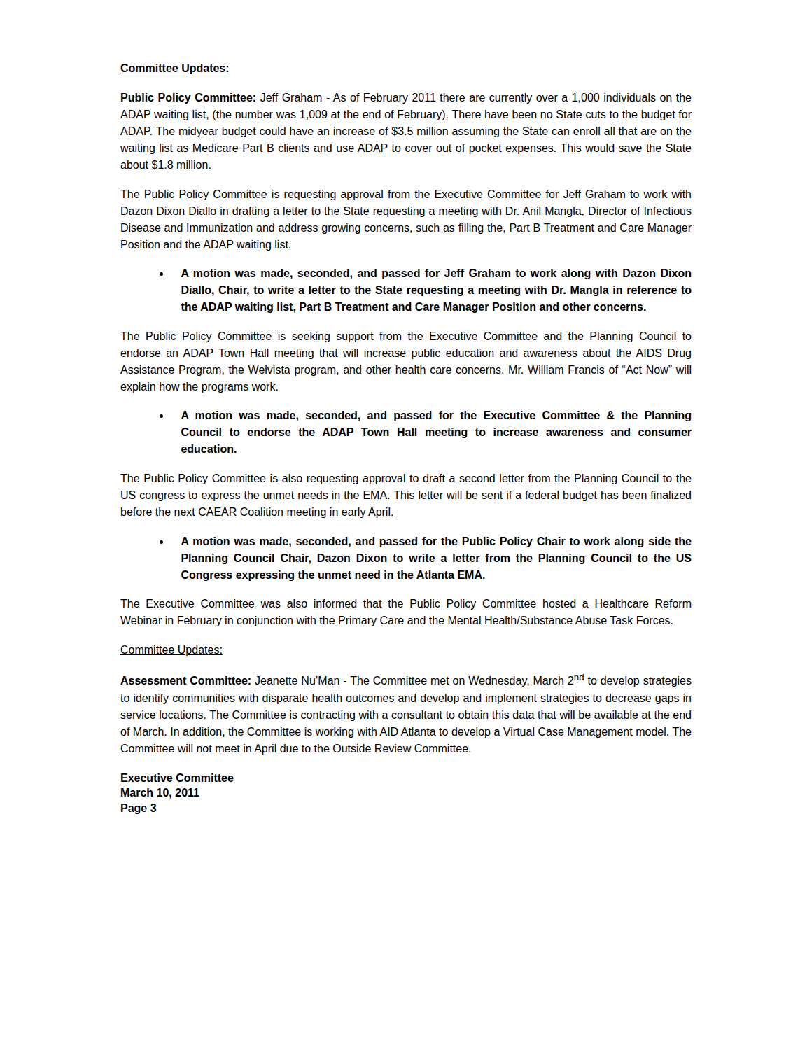Committee Updates:
Public Policy Committee: Jeff Graham - As of February 2011 there are currently over a 1,000 individuals on the ADAP waiting list, (the number was 1,009 at the end of February). There have been no State cuts to the budget for ADAP. The midyear budget could have an increase of $3.5 million assuming the State can enroll all that are on the waiting list as Medicare Part B clients and use ADAP to cover out of pocket expenses. This would save the State about $1.8 million.
The Public Policy Committee is requesting approval from the Executive Committee for Jeff Graham to work with Dazon Dixon Diallo in drafting a letter to the State requesting a meeting with Dr. Anil Mangla, Director of Infectious Disease and Immunization and address growing concerns, such as filling the, Part B Treatment and Care Manager Position and the ADAP waiting list.
A motion was made, seconded, and passed for Jeff Graham to work along with Dazon Dixon Diallo, Chair, to write a letter to the State requesting a meeting with Dr. Mangla in reference to the ADAP waiting list, Part B Treatment and Care Manager Position and other concerns.
The Public Policy Committee is seeking support from the Executive Committee and the Planning Council to endorse an ADAP Town Hall meeting that will increase public education and awareness about the AIDS Drug Assistance Program, the Welvista program, and other health care concerns. Mr. William Francis of “Act Now” will explain how the programs work.
A motion was made, seconded, and passed for the Executive Committee & the Planning Council to endorse the ADAP Town Hall meeting to increase awareness and consumer education.
The Public Policy Committee is also requesting approval to draft a second letter from the Planning Council to the US congress to express the unmet needs in the EMA. This letter will be sent if a federal budget has been finalized before the next CAEAR Coalition meeting in early April.
A motion was made, seconded, and passed for the Public Policy Chair to work along side the Planning Council Chair, Dazon Dixon to write a letter from the Planning Council to the US Congress expressing the unmet need in the Atlanta EMA.
The Executive Committee was also informed that the Public Policy Committee hosted a Healthcare Reform Webinar in February in conjunction with the Primary Care and the Mental Health/Substance Abuse Task Forces.
Committee Updates:
Assessment Committee: Jeanette Nu’Man - The Committee met on Wednesday, March 2nd to develop strategies to identify communities with disparate health outcomes and develop and implement strategies to decrease gaps in service locations. The Committee is contracting with a consultant to obtain this data that will be available at the end of March. In addition, the Committee is working with AID Atlanta to develop a Virtual Case Management model. The Committee will not meet in April due to the Outside Review Committee.
Executive Committee March 10, 2011 Page 3